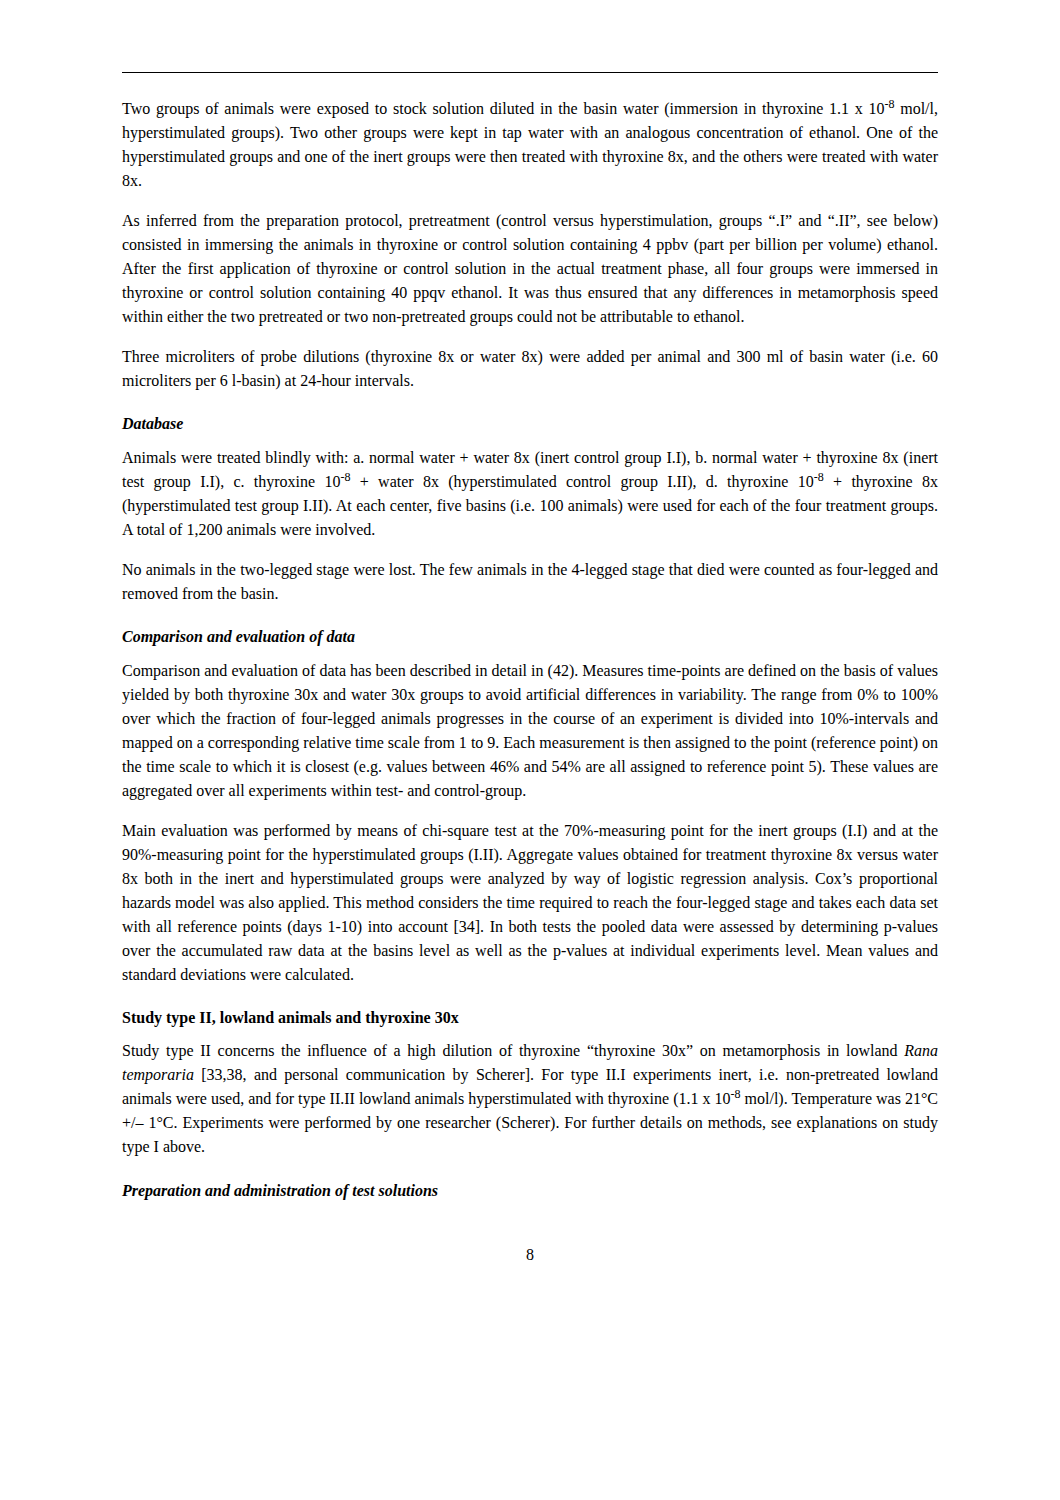Two groups of animals were exposed to stock solution diluted in the basin water (immersion in thyroxine 1.1 x 10-8 mol/l, hyperstimulated groups). Two other groups were kept in tap water with an analogous concentration of ethanol. One of the hyperstimulated groups and one of the inert groups were then treated with thyroxine 8x, and the others were treated with water 8x.
As inferred from the preparation protocol, pretreatment (control versus hyperstimulation, groups “.I” and “.II”, see below) consisted in immersing the animals in thyroxine or control solution containing 4 ppbv (part per billion per volume) ethanol. After the first application of thyroxine or control solution in the actual treatment phase, all four groups were immersed in thyroxine or control solution containing 40 ppqv ethanol. It was thus ensured that any differences in metamorphosis speed within either the two pretreated or two non-pretreated groups could not be attributable to ethanol.
Three microliters of probe dilutions (thyroxine 8x or water 8x) were added per animal and 300 ml of basin water (i.e. 60 microliters per 6 l-basin) at 24-hour intervals.
Database
Animals were treated blindly with: a. normal water + water 8x (inert control group I.I), b. normal water + thyroxine 8x (inert test group I.I), c. thyroxine 10-8 + water 8x (hyperstimulated control group I.II), d. thyroxine 10-8 + thyroxine 8x (hyperstimulated test group I.II). At each center, five basins (i.e. 100 animals) were used for each of the four treatment groups. A total of 1,200 animals were involved.
No animals in the two-legged stage were lost. The few animals in the 4-legged stage that died were counted as four-legged and removed from the basin.
Comparison and evaluation of data
Comparison and evaluation of data has been described in detail in (42). Measures time-points are defined on the basis of values yielded by both thyroxine 30x and water 30x groups to avoid artificial differences in variability. The range from 0% to 100% over which the fraction of four-legged animals progresses in the course of an experiment is divided into 10%-intervals and mapped on a corresponding relative time scale from 1 to 9. Each measurement is then assigned to the point (reference point) on the time scale to which it is closest (e.g. values between 46% and 54% are all assigned to reference point 5). These values are aggregated over all experiments within test- and control-group.
Main evaluation was performed by means of chi-square test at the 70%-measuring point for the inert groups (I.I) and at the 90%-measuring point for the hyperstimulated groups (I.II). Aggregate values obtained for treatment thyroxine 8x versus water 8x both in the inert and hyperstimulated groups were analyzed by way of logistic regression analysis. Cox’s proportional hazards model was also applied. This method considers the time required to reach the four-legged stage and takes each data set with all reference points (days 1-10) into account [34]. In both tests the pooled data were assessed by determining p-values over the accumulated raw data at the basins level as well as the p-values at individual experiments level. Mean values and standard deviations were calculated.
Study type II, lowland animals and thyroxine 30x
Study type II concerns the influence of a high dilution of thyroxine “thyroxine 30x” on metamorphosis in lowland Rana temporaria [33,38, and personal communication by Scherer]. For type II.I experiments inert, i.e. non-pretreated lowland animals were used, and for type II.II lowland animals hyperstimulated with thyroxine (1.1 x 10-8 mol/l). Temperature was 21°C +/– 1°C. Experiments were performed by one researcher (Scherer). For further details on methods, see explanations on study type I above.
Preparation and administration of test solutions
8